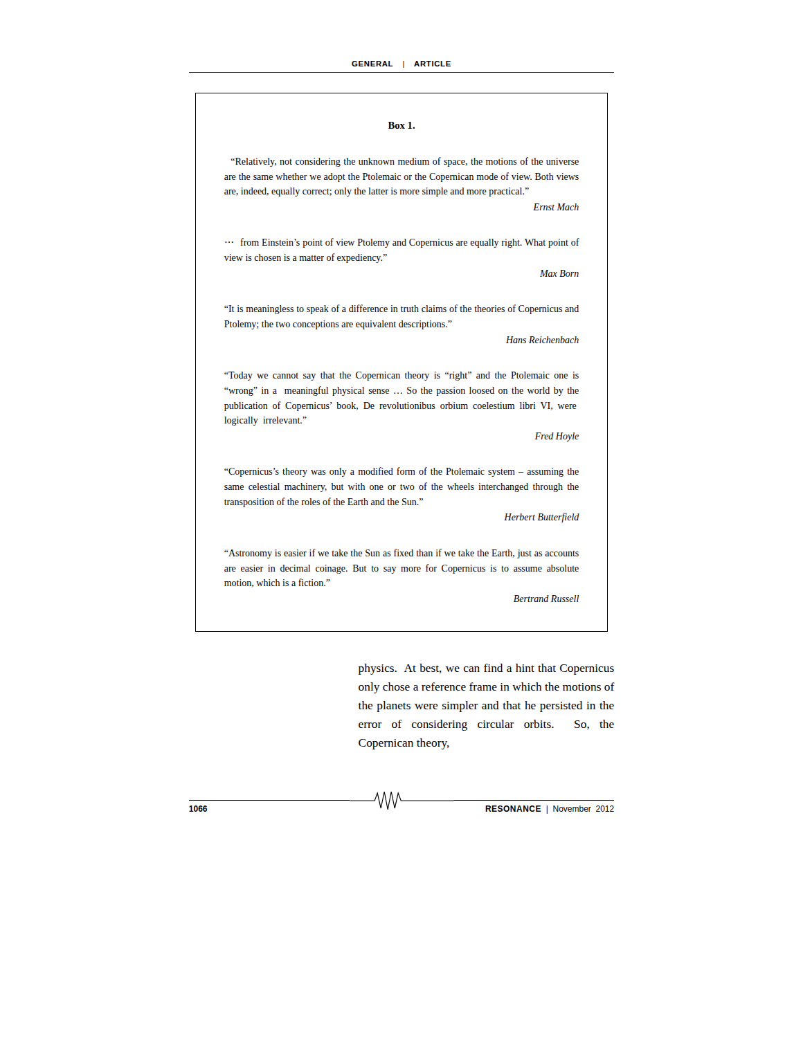GENERAL | ARTICLE
Box 1.
“Relatively, not considering the unknown medium of space, the motions of the universe are the same whether we adopt the Ptolemaic or the Copernican mode of view. Both views are, indeed, equally correct; only the latter is more simple and more practical.”
Ernst Mach
⋯ from Einstein’s point of view Ptolemy and Copernicus are equally right. What point of view is chosen is a matter of expediency.”
Max Born
“It is meaningless to speak of a difference in truth claims of the theories of Copernicus and Ptolemy; the two conceptions are equivalent descriptions.”
Hans Reichenbach
“Today we cannot say that the Copernican theory is “right” and the Ptolemaic one is “wrong” in a meaningful physical sense … So the passion loosed on the world by the publication of Copernicus’ book, De revolutionibus orbium coelestium libri VI, were logically irrelevant.”
Fred Hoyle
“Copernicus’s theory was only a modified form of the Ptolemaic system – assuming the same celestial machinery, but with one or two of the wheels interchanged through the transposition of the roles of the Earth and the Sun.”
Herbert Butterfield
“Astronomy is easier if we take the Sun as fixed than if we take the Earth, just as accounts are easier in decimal coinage. But to say more for Copernicus is to assume absolute motion, which is a fiction.”
Bertrand Russell
physics. At best, we can find a hint that Copernicus only chose a reference frame in which the motions of the planets were simpler and that he persisted in the error of considering circular orbits. So, the Copernican theory,
1066
RESONANCE|November 2012